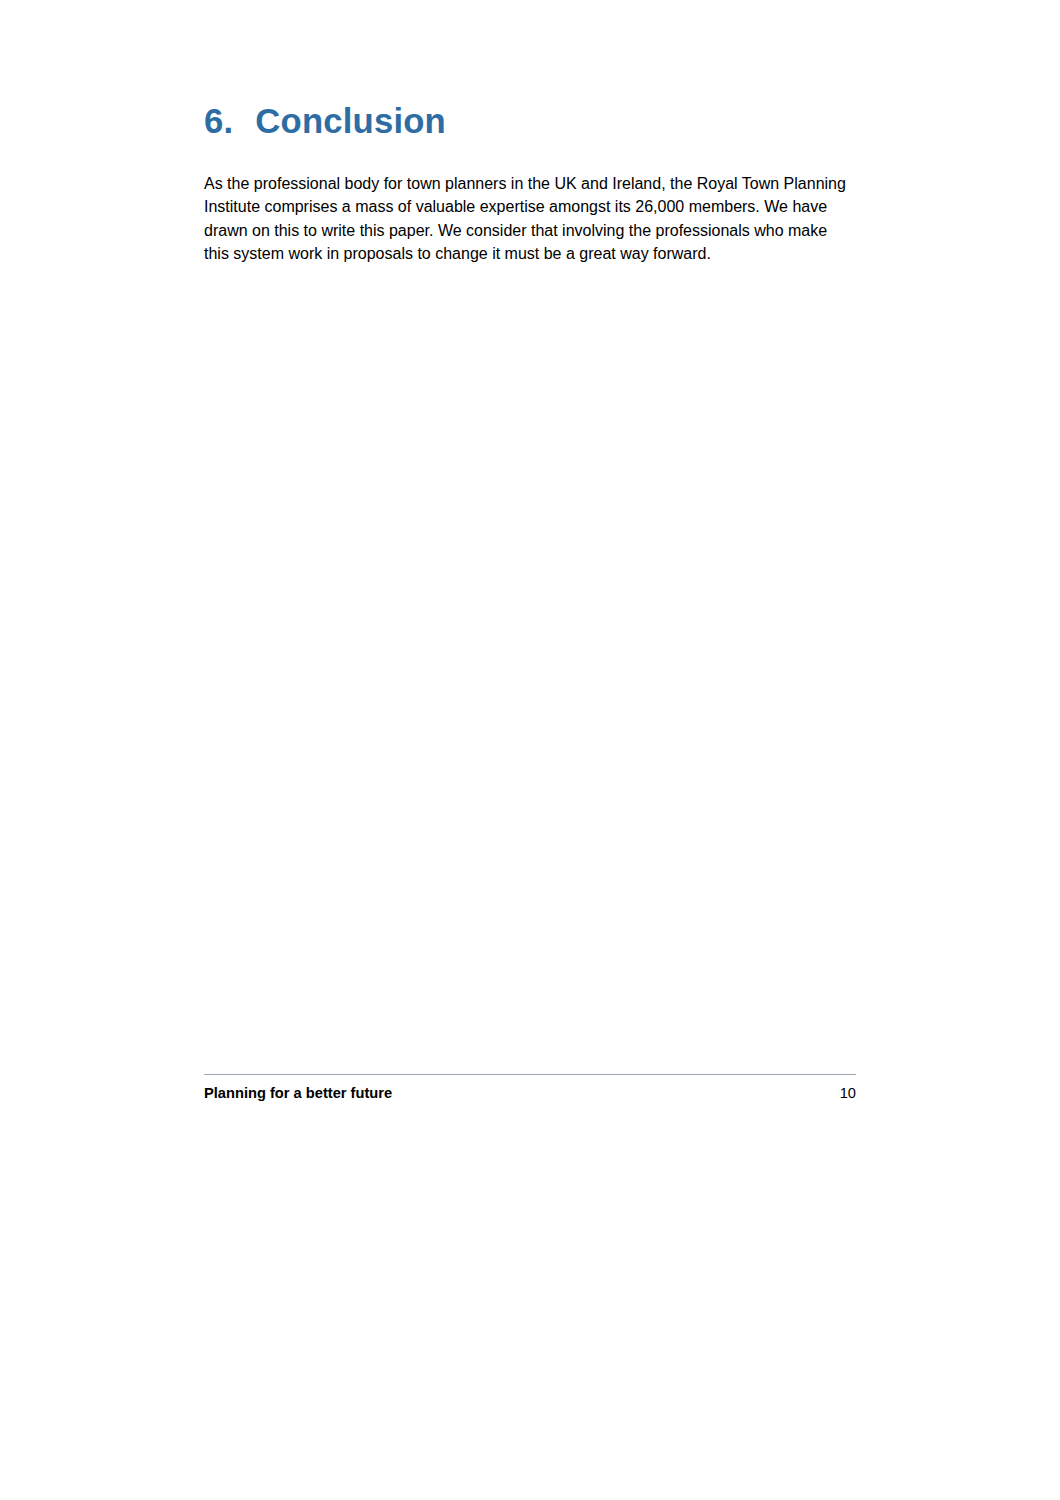6. Conclusion
As the professional body for town planners in the UK and Ireland, the Royal Town Planning Institute comprises a mass of valuable expertise amongst its 26,000 members. We have drawn on this to write this paper. We consider that involving the professionals who make this system work in proposals to change it must be a great way forward.
Planning for a better future 10